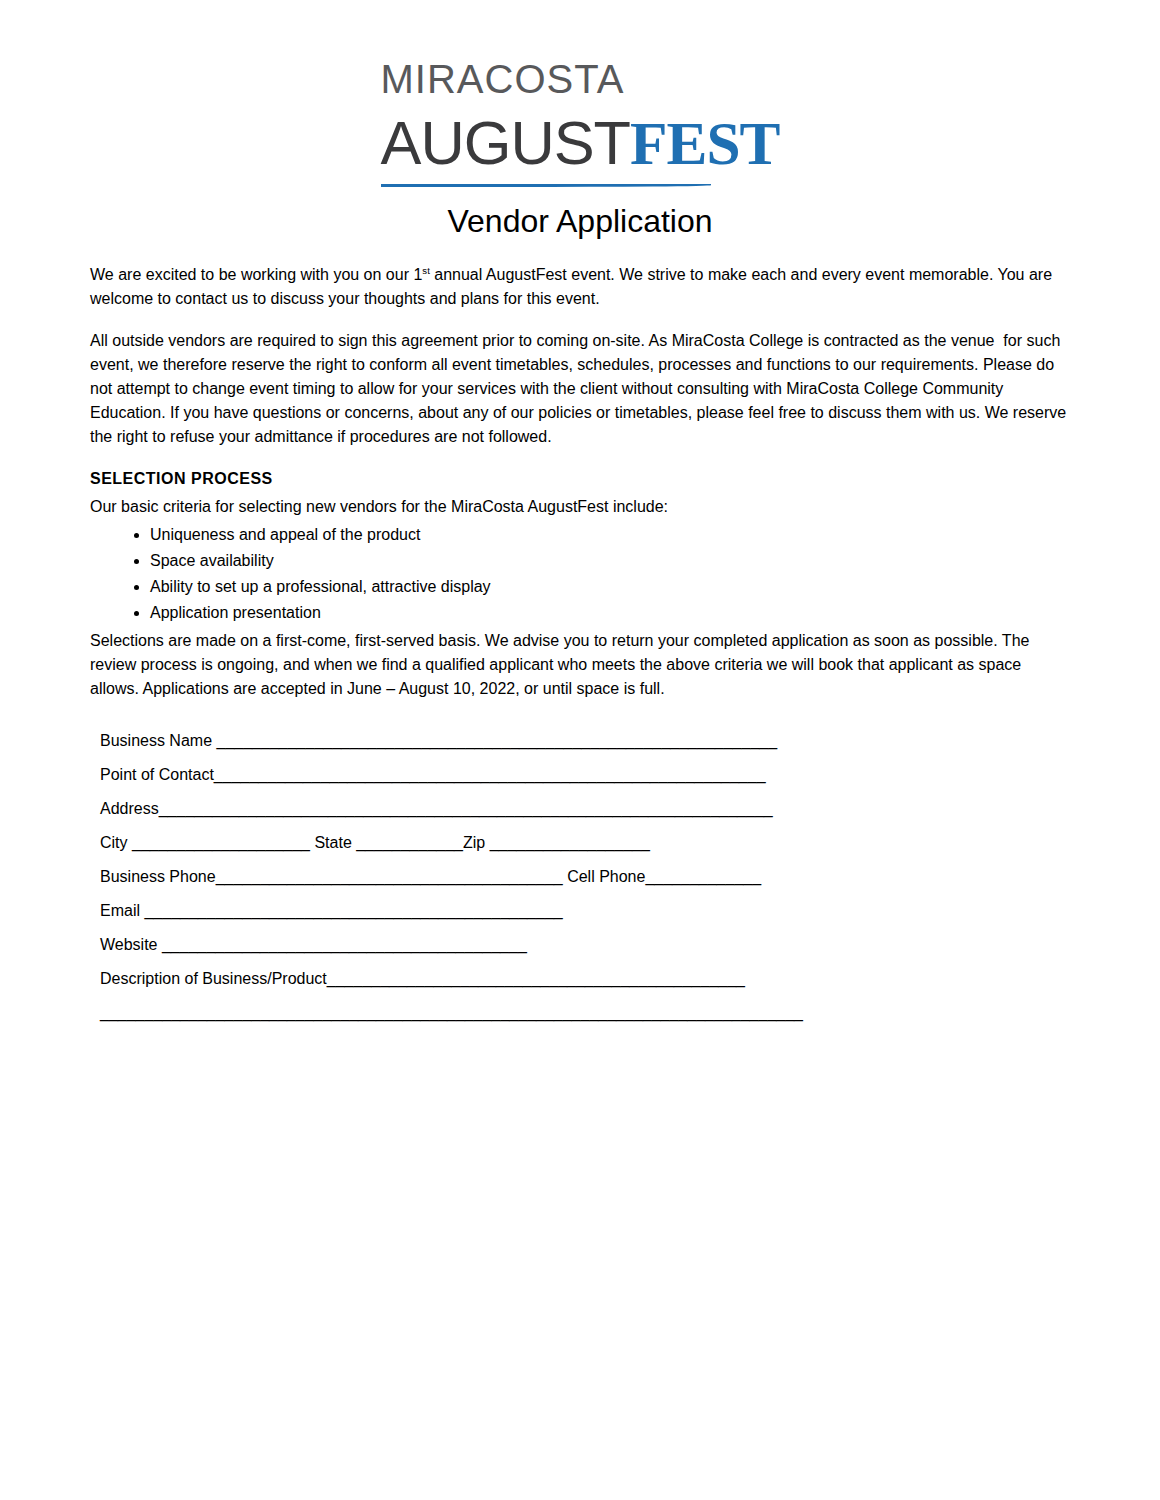MIRACOSTA
AUGUST FEST
Vendor Application
We are excited to be working with you on our 1st annual AugustFest event. We strive to make each and every event memorable. You are welcome to contact us to discuss your thoughts and plans for this event.
All outside vendors are required to sign this agreement prior to coming on-site. As MiraCosta College is contracted as the venue for such event, we therefore reserve the right to conform all event timetables, schedules, processes and functions to our requirements. Please do not attempt to change event timing to allow for your services with the client without consulting with MiraCosta College Community Education. If you have questions or concerns, about any of our policies or timetables, please feel free to discuss them with us. We reserve the right to refuse your admittance if procedures are not followed.
SELECTION PROCESS
Our basic criteria for selecting new vendors for the MiraCosta AugustFest include:
Uniqueness and appeal of the product
Space availability
Ability to set up a professional, attractive display
Application presentation
Selections are made on a first-come, first-served basis. We advise you to return your completed application as soon as possible. The review process is ongoing, and when we find a qualified applicant who meets the above criteria we will book that applicant as space allows. Applications are accepted in June – August 10, 2022, or until space is full.
Business Name _______________________________________________________________
Point of Contact______________________________________________________________
Address_____________________________________________________________________
City ____________________ State ____________Zip __________________
Business Phone_______________________________________ Cell Phone_____________
Email _______________________________________________
Website _________________________________________
Description of Business/Product_______________________________________________
_______________________________________________________________________________